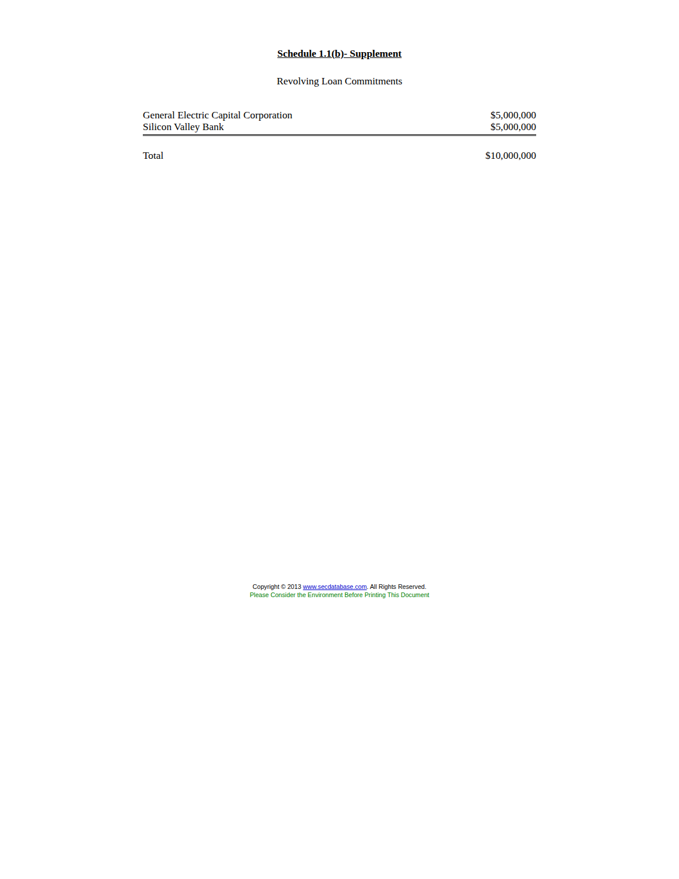Schedule 1.1(b)- Supplement
Revolving Loan Commitments
| General Electric Capital Corporation | $5,000,000 |
| Silicon Valley Bank | $5,000,000 |
| Total | $10,000,000 |
Copyright © 2013 www.secdatabase.com. All Rights Reserved.
Please Consider the Environment Before Printing This Document